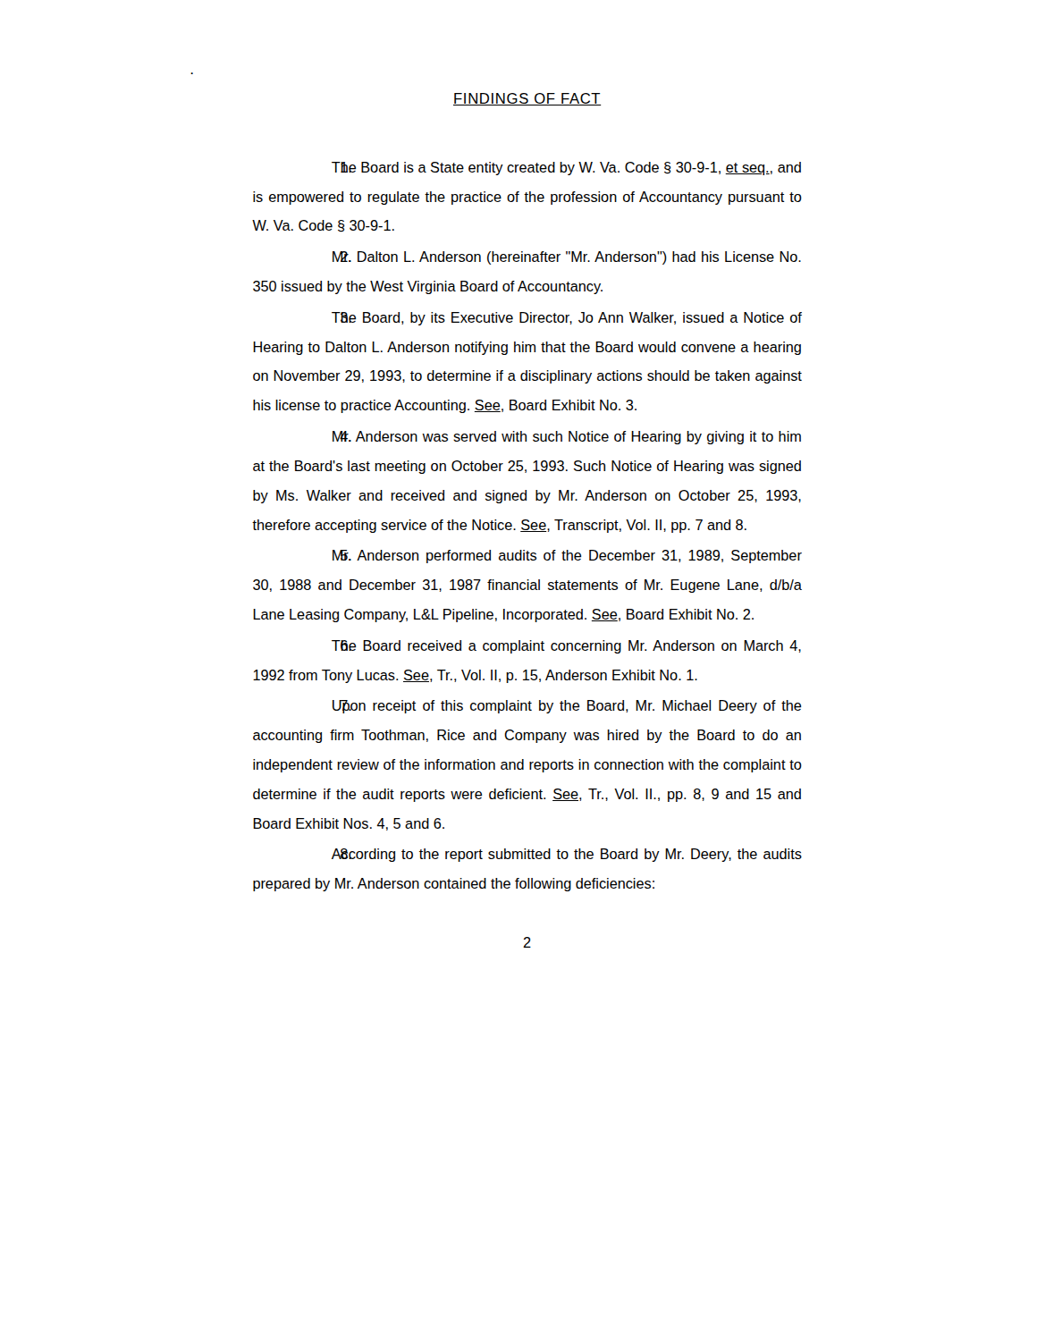.
FINDINGS OF FACT
The Board is a State entity created by W. Va. Code § 30-9-1, et seq., and is empowered to regulate the practice of the profession of Accountancy pursuant to W. Va. Code § 30-9-1.
Mr. Dalton L. Anderson (hereinafter "Mr. Anderson") had his License No. 350 issued by the West Virginia Board of Accountancy.
The Board, by its Executive Director, Jo Ann Walker, issued a Notice of Hearing to Dalton L. Anderson notifying him that the Board would convene a hearing on November 29, 1993, to determine if a disciplinary actions should be taken against his license to practice Accounting. See, Board Exhibit No. 3.
Mr. Anderson was served with such Notice of Hearing by giving it to him at the Board's last meeting on October 25, 1993. Such Notice of Hearing was signed by Ms. Walker and received and signed by Mr. Anderson on October 25, 1993, therefore accepting service of the Notice. See, Transcript, Vol. II, pp. 7 and 8.
Mr. Anderson performed audits of the December 31, 1989, September 30, 1988 and December 31, 1987 financial statements of Mr. Eugene Lane, d/b/a Lane Leasing Company, L&L Pipeline, Incorporated. See, Board Exhibit No. 2.
The Board received a complaint concerning Mr. Anderson on March 4, 1992 from Tony Lucas. See, Tr., Vol. II, p. 15, Anderson Exhibit No. 1.
Upon receipt of this complaint by the Board, Mr. Michael Deery of the accounting firm Toothman, Rice and Company was hired by the Board to do an independent review of the information and reports in connection with the complaint to determine if the audit reports were deficient. See, Tr., Vol. II., pp. 8, 9 and 15 and Board Exhibit Nos. 4, 5 and 6.
According to the report submitted to the Board by Mr. Deery, the audits prepared by Mr. Anderson contained the following deficiencies:
2